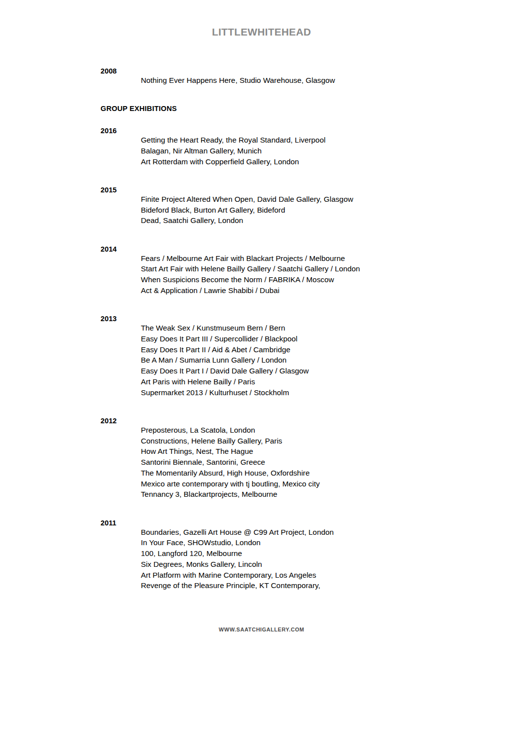LITTLEWHITEHEAD
2008
Nothing Ever Happens Here, Studio Warehouse, Glasgow
GROUP EXHIBITIONS
2016
Getting the Heart Ready, the Royal Standard, Liverpool
Balagan, Nir Altman Gallery, Munich
Art Rotterdam with Copperfield Gallery, London
2015
Finite Project Altered When Open, David Dale Gallery, Glasgow
Bideford Black, Burton Art Gallery, Bideford
Dead, Saatchi Gallery, London
2014
Fears / Melbourne Art Fair with Blackart Projects / Melbourne
Start Art Fair with Helene Bailly Gallery / Saatchi Gallery / London
When Suspicions Become the Norm / FABRIKA / Moscow
Act & Application / Lawrie Shabibi / Dubai
2013
The Weak Sex / Kunstmuseum Bern / Bern
Easy Does It Part III / Supercollider / Blackpool
Easy Does It Part II / Aid & Abet / Cambridge
Be A Man / Sumarria Lunn Gallery / London
Easy Does It Part I / David Dale Gallery / Glasgow
Art Paris with Helene Bailly / Paris
Supermarket 2013 / Kulturhuset / Stockholm
2012
Preposterous, La Scatola, London
Constructions, Helene Bailly Gallery, Paris
How Art Things, Nest, The Hague
Santorini Biennale, Santorini, Greece
The Momentarily Absurd, High House, Oxfordshire
Mexico arte contemporary with tj boutling, Mexico city
Tennancy 3, Blackartprojects, Melbourne
2011
Boundaries, Gazelli Art House @ C99 Art Project, London
In Your Face, SHOWstudio, London
100, Langford 120, Melbourne
Six Degrees, Monks Gallery, Lincoln
Art Platform with Marine Contemporary, Los Angeles
Revenge of the Pleasure Principle, KT Contemporary,
WWW.SAATCHIGALLERY.COM